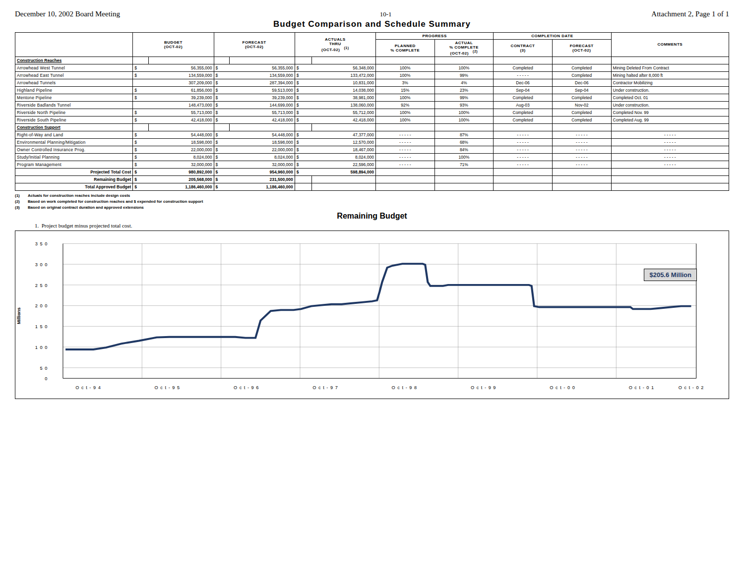December 10, 2002 Board Meeting
10-1
Attachment 2, Page 1 of 1
Budget Comparison and Schedule Summary
| | BUDGET (OCT-02) | FORECAST (OCT-02) | ACTUALS THRU (OCT-02) (1) | PROGRESS | COMPLETION DATE | COMMENTS |
| --- | --- | --- | --- | --- | --- | --- |
| PLANNED % COMPLETE | ACTUAL % COMPLETE (OCT-02) (2) | CONTRACT (3) | FORECAST (OCT-02) |
| Construction Reaches | | | | | | | | | | | |
| Arrowhead West Tunnel | $ | 56,355,000 | $ | 56,355,000 | $ | 56,348,000 | 100% | 100% | Completed | Completed | Mining Deleted From Contract |
| Arrowhead East Tunnel | $ | 134,559,000 | $ | 134,559,000 | $ | 133,472,000 | 100% | 99% | - - - - - | Completed | Mining halted after 8,000 ft |
| Arrowhead Tunnels | | 307,209,000 | $ | 287,394,000 | $ | 10,831,000 | 3% | 4% | Dec-06 | Dec-06 | Contractor Mobilizing |
| Highland Pipeline | $ | 61,856,000 | $ | 59,513,000 | $ | 14,038,000 | 15% | 23% | Sep-04 | Sep-04 | Under construction. |
| Mentone Pipeline | $ | 39,239,000 | $ | 39,239,000 | $ | 38,981,000 | 100% | 99% | Completed | Completed | Completed Oct. 01 |
| Riverside Badlands Tunnel | | 148,473,000 | $ | 144,699,000 | $ | 138,060,000 | 92% | 93% | Aug-03 | Nov-02 | Under construction. |
| Riverside North Pipeline | $ | 55,713,000 | $ | 55,713,000 | $ | 55,712,000 | 100% | 100% | Completed | Completed | Completed Nov. 99 |
| Riverside South Pipeline | $ | 42,418,000 | $ | 42,418,000 | $ | 42,418,000 | 100% | 100% | Completed | Completed | Completed Aug. 99 |
| Construction Support | | | | | | | | | | | |
| Right-of-Way and Land | $ | 54,448,000 | $ | 54,448,000 | $ | 47,377,000 | - - - - - | 87% | - - - - - | - - - - - | - - - - - |
| Environmental Planning/Mitigation | $ | 18,598,000 | $ | 18,598,000 | $ | 12,570,000 | - - - - - | 68% | - - - - - | - - - - - | - - - - - |
| Owner Controlled Insurance Prog. | $ | 22,000,000 | $ | 22,000,000 | $ | 18,467,000 | - - - - - | 84% | - - - - - | - - - - - | - - - - - |
| Study/Initial Planning | $ | 8,024,000 | $ | 8,024,000 | $ | 8,024,000 | - - - - - | 100% | - - - - - | - - - - - | - - - - - |
| Program Management | $ | 32,000,000 | $ | 32,000,000 | $ | 22,596,000 | - - - - - | 71% | - - - - - | - - - - - | - - - - - |
| Projected Total Cost | $ | 980,892,000 | $ | 954,960,000 | $ | 598,894,000 | | | | | |
| Remaining Budget | $ | 205,568,000 | $ | 231,500,000 | | | | | | | |
| Total Approved Budget | $ | 1,186,460,000 | $ | 1,186,460,000 | | | | | | | |
(1) Actuals for construction reaches include design costs
(2) Based on work completed for construction reaches and $ expended for construction support
(3) Based on original contract duration and approved extensions
Remaining Budget
1. Project budget minus projected total cost.
Millions
$205.6 Million
3 5 0 3 0 0 2 5 0 2 0 0 1 5 0 1 0 0 5 0 0 O c t - 9 4 O c t - 9 5 O c t - 9 6 O c t - 9 7 O c t - 9 8 O c t - 9 9 O c t - 0 0 O c t - 0 1 O c t - 0 2